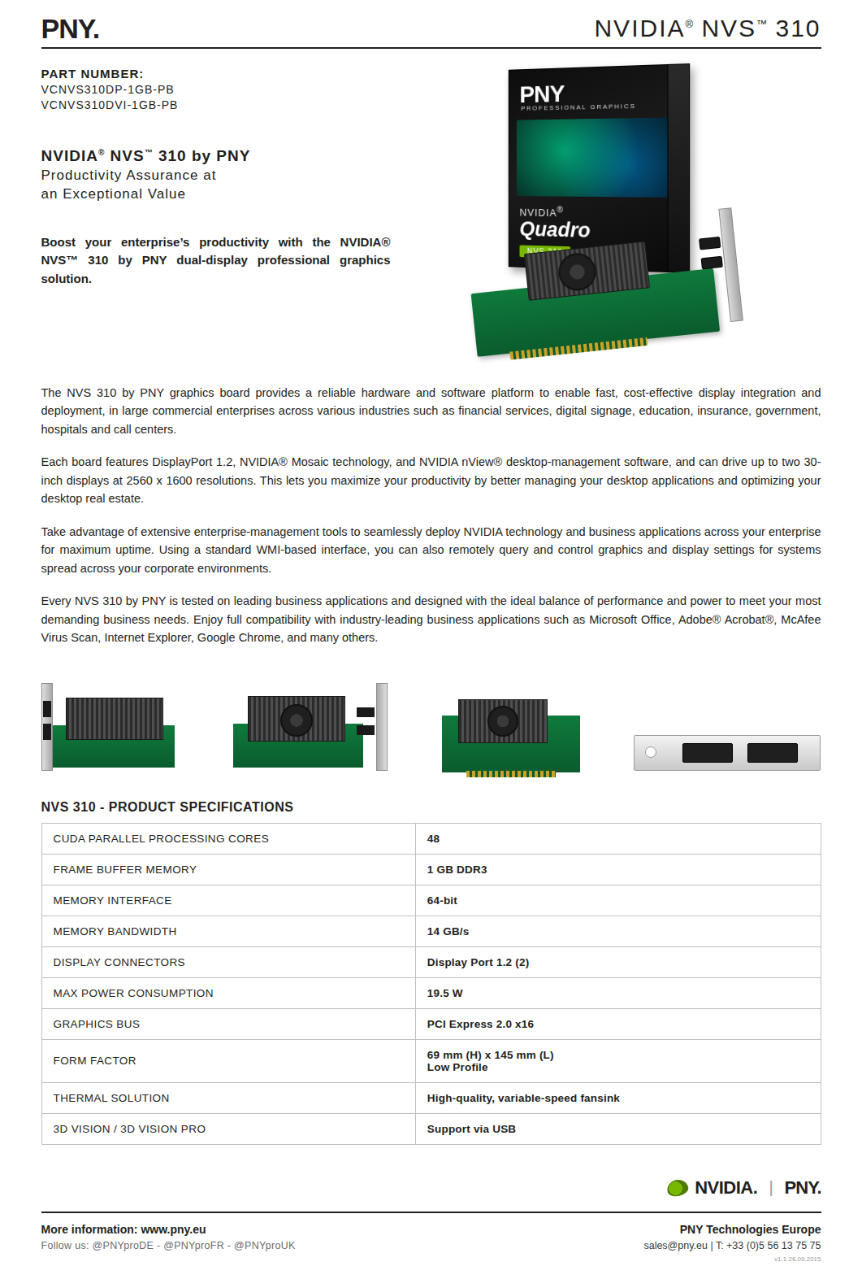PNY.
NVIDIA® NVS™ 310
PART NUMBER:
VCNVS310DP-1GB-PB
VCNVS310DVI-1GB-PB
NVIDIA® NVS™ 310 by PNY
Productivity Assurance at
an Exceptional Value
Boost your enterprise’s productivity with the NVIDIA® NVS™ 310 by PNY dual-display professional graphics solution.
PNY
PROFESSIONAL GRAPHICS
NVIDIA®
Quadro
NVS 310
The NVS 310 by PNY graphics board provides a reliable hardware and software platform to enable fast, cost-effective display integration and deployment, in large commercial enterprises across various industries such as financial services, digital signage, education, insurance, government, hospitals and call centers.
Each board features DisplayPort 1.2, NVIDIA® Mosaic technology, and NVIDIA nView® desktop-management software, and can drive up to two 30-inch displays at 2560 x 1600 resolutions. This lets you maximize your productivity by better managing your desktop applications and optimizing your desktop real estate.
Take advantage of extensive enterprise-management tools to seamlessly deploy NVIDIA technology and business applications across your enterprise for maximum uptime. Using a standard WMI-based interface, you can also remotely query and control graphics and display settings for systems spread across your corporate environments.
Every NVS 310 by PNY is tested on leading business applications and designed with the ideal balance of performance and power to meet your most demanding business needs. Enjoy full compatibility with industry-leading business applications such as Microsoft Office, Adobe® Acrobat®, McAfee Virus Scan, Internet Explorer, Google Chrome, and many others.
NVS 310 - PRODUCT SPECIFICATIONS
| CUDA PARALLEL PROCESSING CORES | 48 |
| FRAME BUFFER MEMORY | 1 GB DDR3 |
| MEMORY INTERFACE | 64-bit |
| MEMORY BANDWIDTH | 14 GB/s |
| DISPLAY CONNECTORS | Display Port 1.2 (2) |
| MAX POWER CONSUMPTION | 19.5 W |
| GRAPHICS BUS | PCI Express 2.0 x16 |
| FORM FACTOR | 69 mm (H) x 145 mm (L) Low Profile |
| THERMAL SOLUTION | High-quality, variable-speed fansink |
| 3D VISION / 3D VISION PRO | Support via USB |
NVIDIA.
|
PNY.
More information: www.pny.eu
Follow us: @PNYproDE - @PNYproFR - @PNYproUK
PNY Technologies Europe
sales@pny.eu | T: +33 (0)5 56 13 75 75
v1.1 26.09.2015